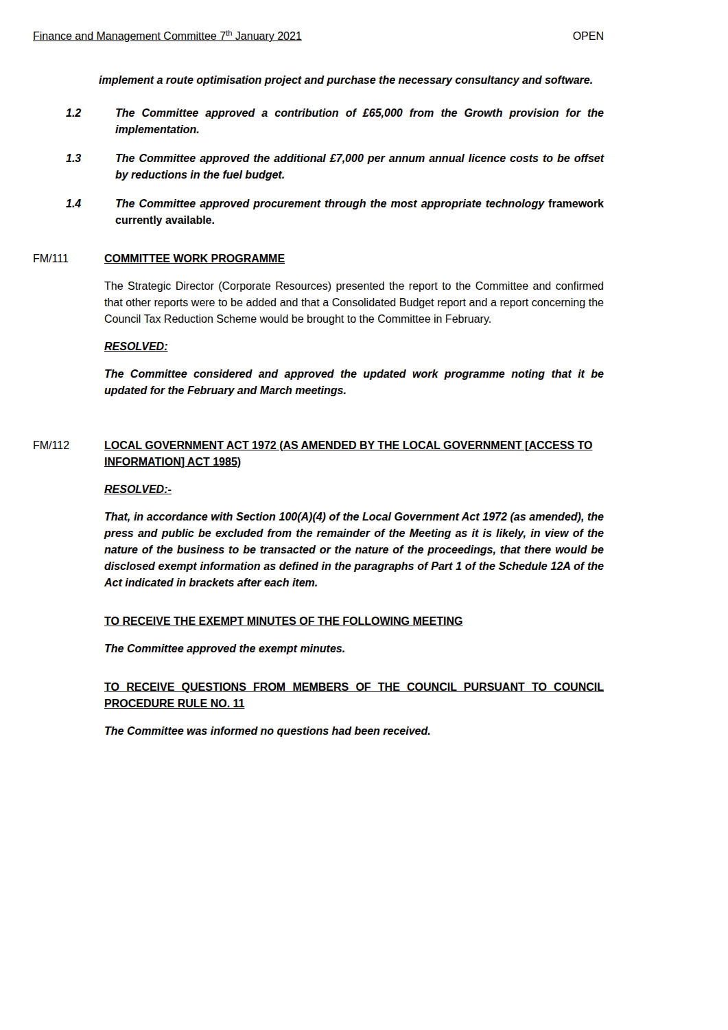Finance and Management Committee 7th January 2021 OPEN
implement a route optimisation project and purchase the necessary consultancy and software.
1.2
The Committee approved a contribution of £65,000 from the Growth provision for the implementation.
1.3
The Committee approved the additional £7,000 per annum annual licence costs to be offset by reductions in the fuel budget.
1.4
The Committee approved procurement through the most appropriate technology framework currently available.
FM/111
Committee Work Programme
The Strategic Director (Corporate Resources) presented the report to the Committee and confirmed that other reports were to be added and that a Consolidated Budget report and a report concerning the Council Tax Reduction Scheme would be brought to the Committee in February.
RESOLVED:
The Committee considered and approved the updated work programme noting that it be updated for the February and March meetings.
FM/112
Local Government Act 1972 (as amended by the Local Government [Access to Information] Act 1985)
RESOLVED:-
That, in accordance with Section 100(A)(4) of the Local Government Act 1972 (as amended), the press and public be excluded from the remainder of the Meeting as it is likely, in view of the nature of the business to be transacted or the nature of the proceedings, that there would be disclosed exempt information as defined in the paragraphs of Part 1 of the Schedule 12A of the Act indicated in brackets after each item.
To receive the exempt minutes of the following meeting
The Committee approved the exempt minutes.
To receive questions from members of the Council pursuant to Council Procedure Rule No. 11
The Committee was informed no questions had been received.